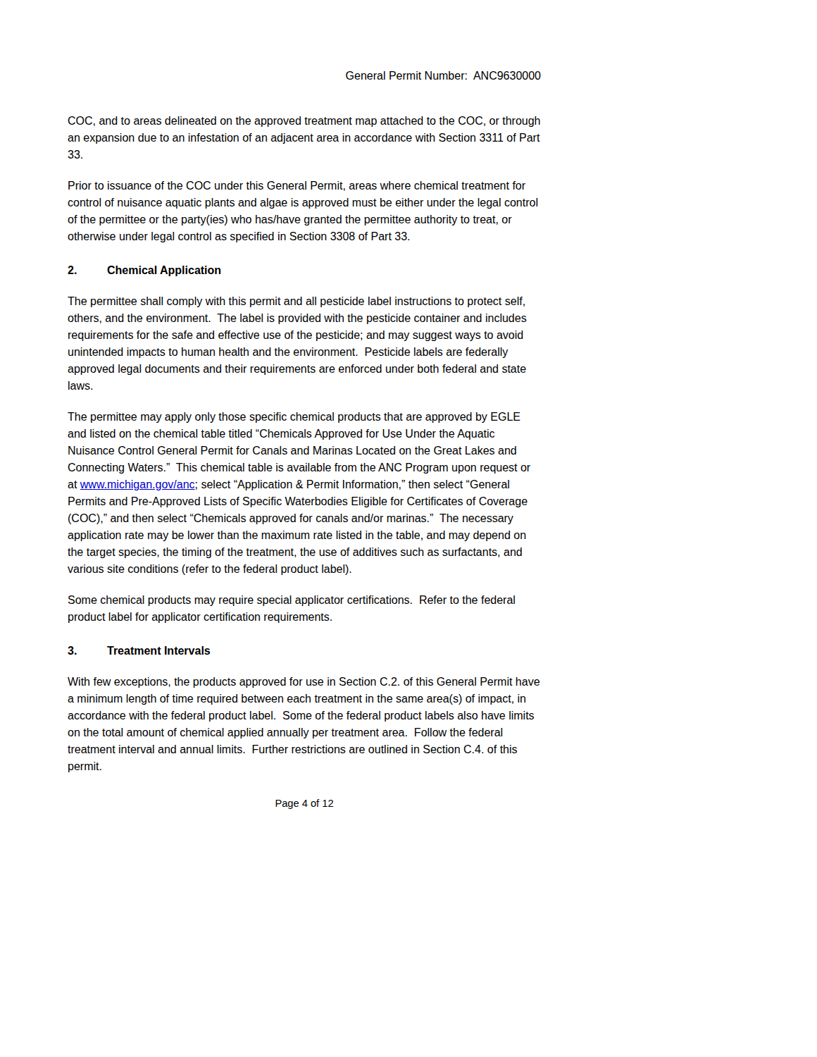General Permit Number: ANC9630000
COC, and to areas delineated on the approved treatment map attached to the COC, or through an expansion due to an infestation of an adjacent area in accordance with Section 3311 of Part 33.
Prior to issuance of the COC under this General Permit, areas where chemical treatment for control of nuisance aquatic plants and algae is approved must be either under the legal control of the permittee or the party(ies) who has/have granted the permittee authority to treat, or otherwise under legal control as specified in Section 3308 of Part 33.
2. Chemical Application
The permittee shall comply with this permit and all pesticide label instructions to protect self, others, and the environment. The label is provided with the pesticide container and includes requirements for the safe and effective use of the pesticide; and may suggest ways to avoid unintended impacts to human health and the environment. Pesticide labels are federally approved legal documents and their requirements are enforced under both federal and state laws.
The permittee may apply only those specific chemical products that are approved by EGLE and listed on the chemical table titled “Chemicals Approved for Use Under the Aquatic Nuisance Control General Permit for Canals and Marinas Located on the Great Lakes and Connecting Waters.” This chemical table is available from the ANC Program upon request or at www.michigan.gov/anc; select “Application & Permit Information,” then select “General Permits and Pre-Approved Lists of Specific Waterbodies Eligible for Certificates of Coverage (COC),” and then select “Chemicals approved for canals and/or marinas.” The necessary application rate may be lower than the maximum rate listed in the table, and may depend on the target species, the timing of the treatment, the use of additives such as surfactants, and various site conditions (refer to the federal product label).
Some chemical products may require special applicator certifications. Refer to the federal product label for applicator certification requirements.
3. Treatment Intervals
With few exceptions, the products approved for use in Section C.2. of this General Permit have a minimum length of time required between each treatment in the same area(s) of impact, in accordance with the federal product label. Some of the federal product labels also have limits on the total amount of chemical applied annually per treatment area. Follow the federal treatment interval and annual limits. Further restrictions are outlined in Section C.4. of this permit.
Page 4 of 12